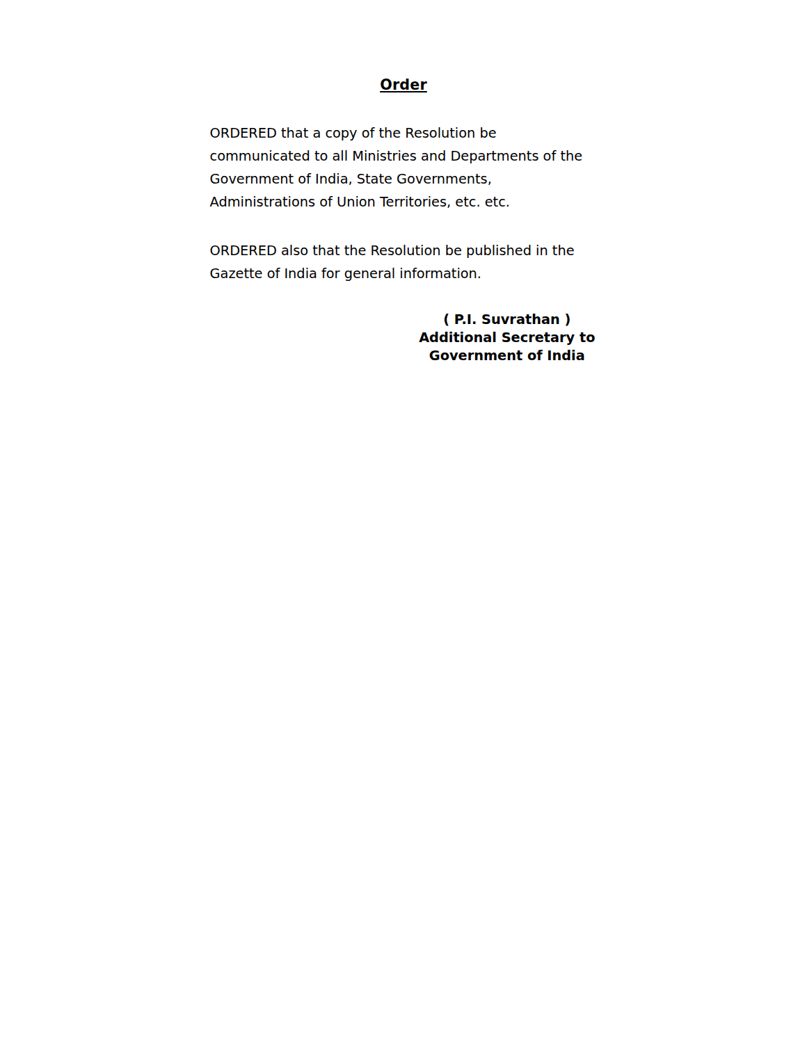Order
ORDERED that a copy of the Resolution be communicated to all Ministries and Departments of the Government of India, State Governments, Administrations of Union Territories, etc. etc.
ORDERED also that the Resolution be published in the Gazette of India for general information.
( P.I. Suvrathan )
Additional Secretary to
Government of India